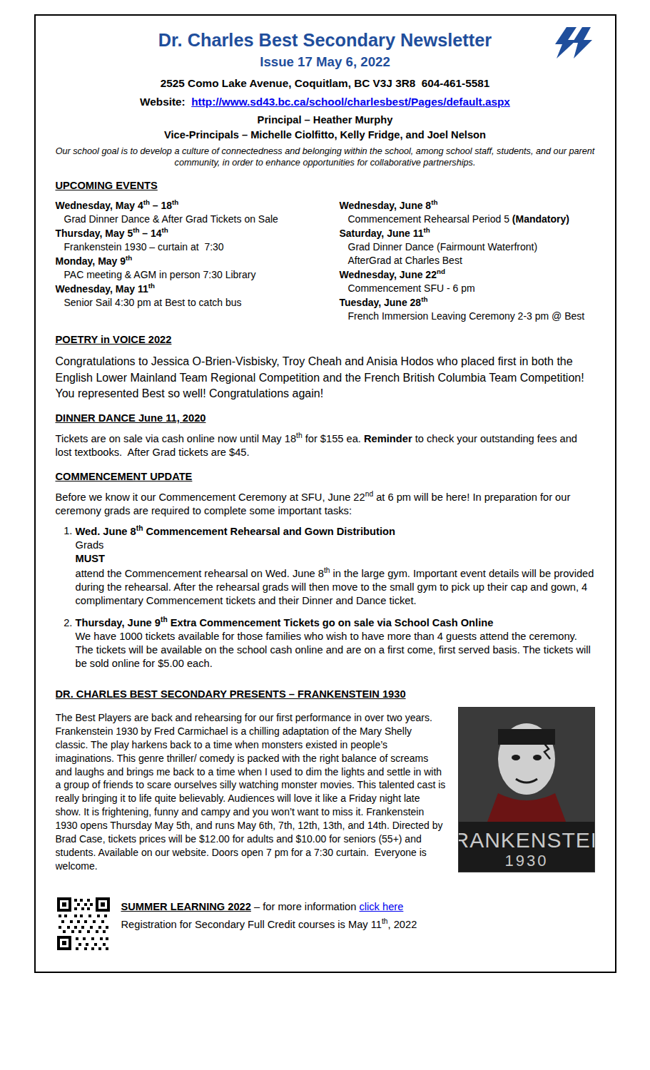Dr. Charles Best Secondary Newsletter
Issue 17 May 6, 2022
2525 Como Lake Avenue, Coquitlam, BC V3J 3R8 604-461-5581
Website: http://www.sd43.bc.ca/school/charlesbest/Pages/default.aspx
Principal – Heather Murphy
Vice-Principals – Michelle Ciolfitto, Kelly Fridge, and Joel Nelson
Our school goal is to develop a culture of connectedness and belonging within the school, among school staff, students, and our parent community, in order to enhance opportunities for collaborative partnerships.
UPCOMING EVENTS
Wednesday, May 4th – 18th
Grad Dinner Dance & After Grad Tickets on Sale
Thursday, May 5th – 14th
Frankenstein 1930 – curtain at 7:30
Monday, May 9th
PAC meeting & AGM in person 7:30 Library
Wednesday, May 11th
Senior Sail 4:30 pm at Best to catch bus
Wednesday, June 8th
Commencement Rehearsal Period 5 (Mandatory)
Saturday, June 11th
Grad Dinner Dance (Fairmount Waterfront)
AfterGrad at Charles Best
Wednesday, June 22nd
Commencement SFU - 6 pm
Tuesday, June 28th
French Immersion Leaving Ceremony 2-3 pm @ Best
POETRY in VOICE 2022
Congratulations to Jessica O-Brien-Visbisky, Troy Cheah and Anisia Hodos who placed first in both the English Lower Mainland Team Regional Competition and the French British Columbia Team Competition! You represented Best so well! Congratulations again!
DINNER DANCE June 11, 2020
Tickets are on sale via cash online now until May 18th for $155 ea. Reminder to check your outstanding fees and lost textbooks. After Grad tickets are $45.
COMMENCEMENT UPDATE
Before we know it our Commencement Ceremony at SFU, June 22nd at 6 pm will be here! In preparation for our ceremony grads are required to complete some important tasks:
Wed. June 8th Commencement Rehearsal and Gown Distribution Grads MUST attend the Commencement rehearsal on Wed. June 8th in the large gym. Important event details will be provided during the rehearsal. After the rehearsal grads will then move to the small gym to pick up their cap and gown, 4 complimentary Commencement tickets and their Dinner and Dance ticket.
Thursday, June 9th Extra Commencement Tickets go on sale via School Cash Online We have 1000 tickets available for those families who wish to have more than 4 guests attend the ceremony. The tickets will be available on the school cash online and are on a first come, first served basis. The tickets will be sold online for $5.00 each.
DR. CHARLES BEST SECONDARY PRESENTS – FRANKENSTEIN 1930
FRANKENSTEIN 1930
The Best Players are back and rehearsing for our first performance in over two years. Frankenstein 1930 by Fred Carmichael is a chilling adaptation of the Mary Shelly classic. The play harkens back to a time when monsters existed in people’s imaginations. This genre thriller/ comedy is packed with the right balance of screams and laughs and brings me back to a time when I used to dim the lights and settle in with a group of friends to scare ourselves silly watching monster movies. This talented cast is really bringing it to life quite believably. Audiences will love it like a Friday night late show. It is frightening, funny and campy and you won’t want to miss it. Frankenstein 1930 opens Thursday May 5th, and runs May 6th, 7th, 12th, 13th, and 14th. Directed by Brad Case, tickets prices will be $12.00 for adults and $10.00 for seniors (55+) and students. Available on our website. Doors open 7 pm for a 7:30 curtain. Everyone is welcome.
SUMMER LEARNING 2022 – for more information click here
Registration for Secondary Full Credit courses is May 11th, 2022